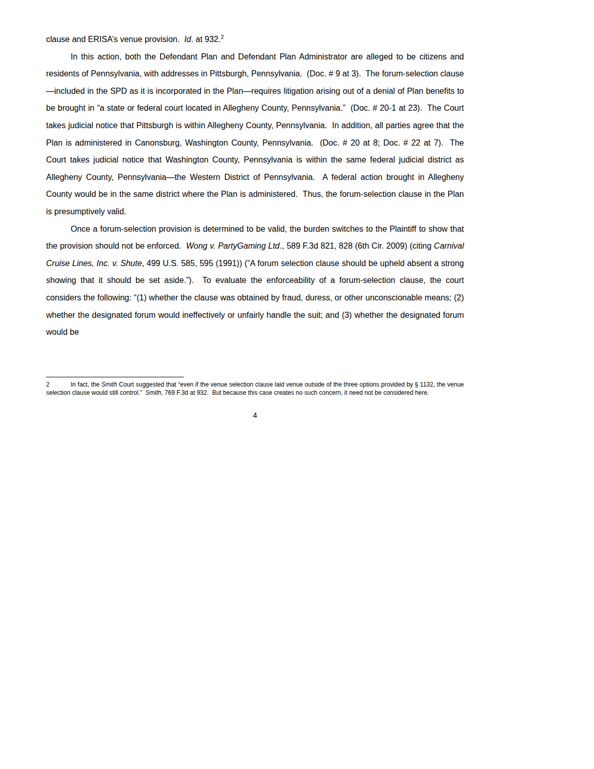clause and ERISA’s venue provision. Id. at 932.2
In this action, both the Defendant Plan and Defendant Plan Administrator are alleged to be citizens and residents of Pennsylvania, with addresses in Pittsburgh, Pennsylvania. (Doc. # 9 at 3). The forum-selection clause—included in the SPD as it is incorporated in the Plan—requires litigation arising out of a denial of Plan benefits to be brought in “a state or federal court located in Allegheny County, Pennsylvania.” (Doc. # 20-1 at 23). The Court takes judicial notice that Pittsburgh is within Allegheny County, Pennsylvania. In addition, all parties agree that the Plan is administered in Canonsburg, Washington County, Pennsylvania. (Doc. # 20 at 8; Doc. # 22 at 7). The Court takes judicial notice that Washington County, Pennsylvania is within the same federal judicial district as Allegheny County, Pennsylvania—the Western District of Pennsylvania. A federal action brought in Allegheny County would be in the same district where the Plan is administered. Thus, the forum-selection clause in the Plan is presumptively valid.
Once a forum-selection provision is determined to be valid, the burden switches to the Plaintiff to show that the provision should not be enforced. Wong v. PartyGaming Ltd., 589 F.3d 821, 828 (6th Cir. 2009) (citing Carnival Cruise Lines, Inc. v. Shute, 499 U.S. 585, 595 (1991)) (“A forum selection clause should be upheld absent a strong showing that it should be set aside.”). To evaluate the enforceability of a forum-selection clause, the court considers the following: “(1) whether the clause was obtained by fraud, duress, or other unconscionable means; (2) whether the designated forum would ineffectively or unfairly handle the suit; and (3) whether the designated forum would be
2 In fact, the Smith Court suggested that “even if the venue selection clause laid venue outside of the three options provided by § 1132, the venue selection clause would still control.” Smith, 769 F.3d at 932. But because this case creates no such concern, it need not be considered here.
4